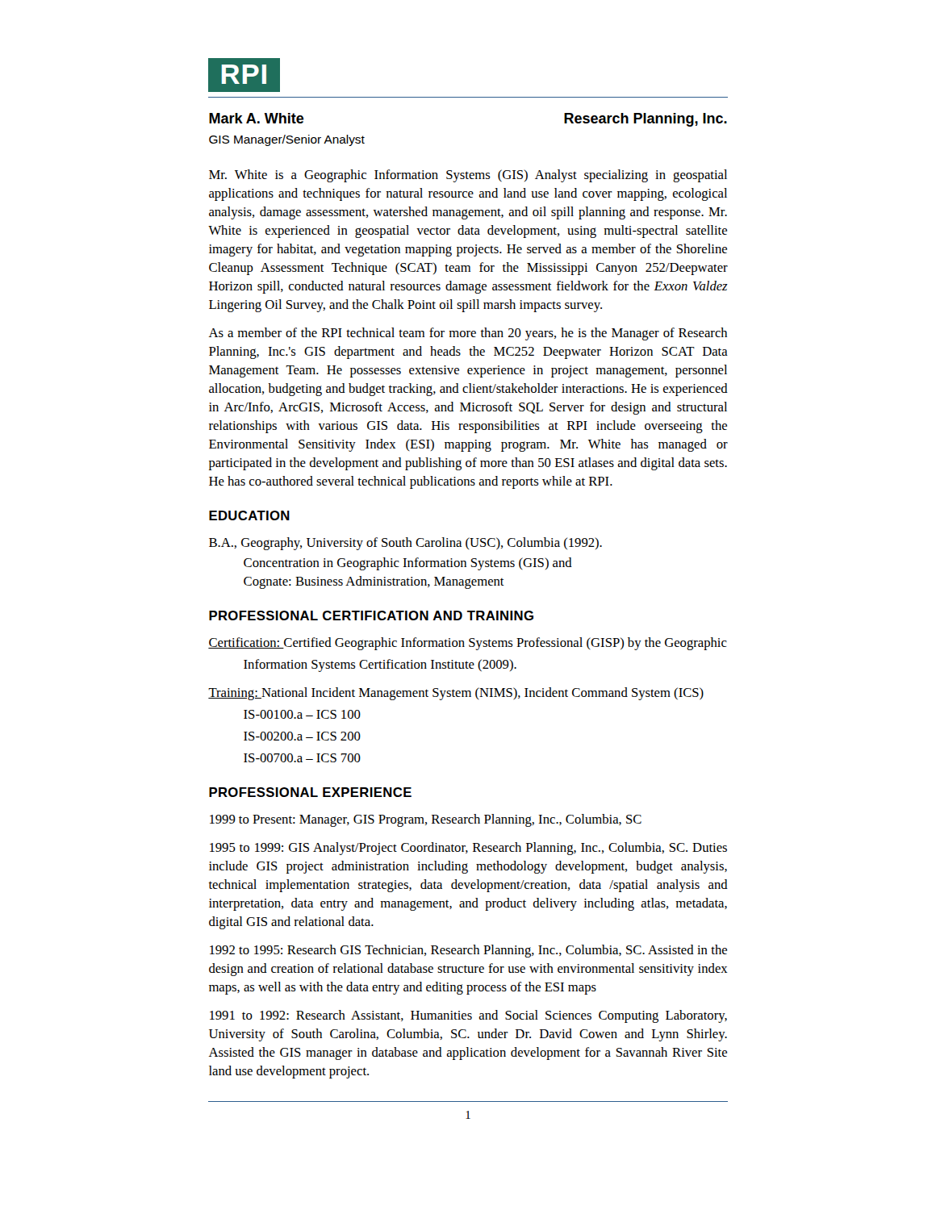RPI
Mark A. White Research Planning, Inc.
GIS Manager/Senior Analyst
Mr. White is a Geographic Information Systems (GIS) Analyst specializing in geospatial applications and techniques for natural resource and land use land cover mapping, ecological analysis, damage assessment, watershed management, and oil spill planning and response. Mr. White is experienced in geospatial vector data development, using multi-spectral satellite imagery for habitat, and vegetation mapping projects. He served as a member of the Shoreline Cleanup Assessment Technique (SCAT) team for the Mississippi Canyon 252/Deepwater Horizon spill, conducted natural resources damage assessment fieldwork for the Exxon Valdez Lingering Oil Survey, and the Chalk Point oil spill marsh impacts survey.
As a member of the RPI technical team for more than 20 years, he is the Manager of Research Planning, Inc.'s GIS department and heads the MC252 Deepwater Horizon SCAT Data Management Team. He possesses extensive experience in project management, personnel allocation, budgeting and budget tracking, and client/stakeholder interactions. He is experienced in Arc/Info, ArcGIS, Microsoft Access, and Microsoft SQL Server for design and structural relationships with various GIS data. His responsibilities at RPI include overseeing the Environmental Sensitivity Index (ESI) mapping program. Mr. White has managed or participated in the development and publishing of more than 50 ESI atlases and digital data sets. He has co-authored several technical publications and reports while at RPI.
EDUCATION
B.A., Geography, University of South Carolina (USC), Columbia (1992).
Concentration in Geographic Information Systems (GIS) and
Cognate: Business Administration, Management
PROFESSIONAL CERTIFICATION AND TRAINING
Certification: Certified Geographic Information Systems Professional (GISP) by the Geographic
Information Systems Certification Institute (2009).
Training: National Incident Management System (NIMS), Incident Command System (ICS)
IS-00100.a – ICS 100
IS-00200.a – ICS 200
IS-00700.a – ICS 700
PROFESSIONAL EXPERIENCE
1999 to Present: Manager, GIS Program, Research Planning, Inc., Columbia, SC
1995 to 1999: GIS Analyst/Project Coordinator, Research Planning, Inc., Columbia, SC. Duties include GIS project administration including methodology development, budget analysis, technical implementation strategies, data development/creation, data /spatial analysis and interpretation, data entry and management, and product delivery including atlas, metadata, digital GIS and relational data.
1992 to 1995: Research GIS Technician, Research Planning, Inc., Columbia, SC. Assisted in the design and creation of relational database structure for use with environmental sensitivity index maps, as well as with the data entry and editing process of the ESI maps
1991 to 1992: Research Assistant, Humanities and Social Sciences Computing Laboratory, University of South Carolina, Columbia, SC. under Dr. David Cowen and Lynn Shirley. Assisted the GIS manager in database and application development for a Savannah River Site land use development project.
1